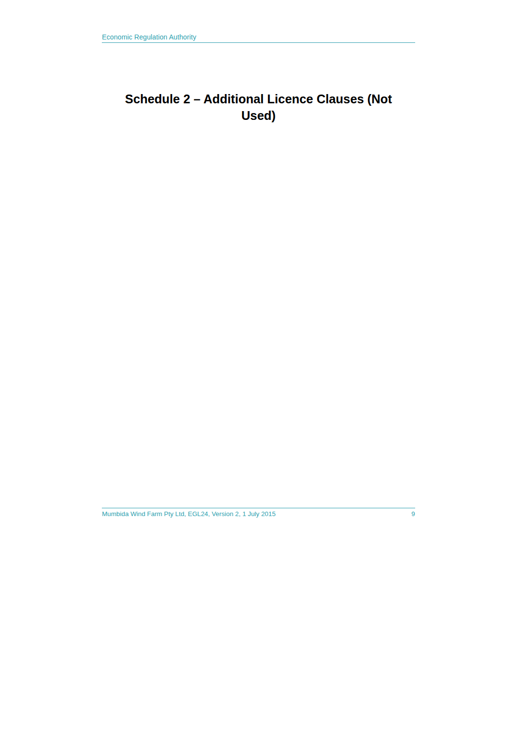Economic Regulation Authority
Schedule 2 – Additional Licence Clauses (Not Used)
Mumbida Wind Farm Pty Ltd, EGL24, Version 2, 1 July 2015 9